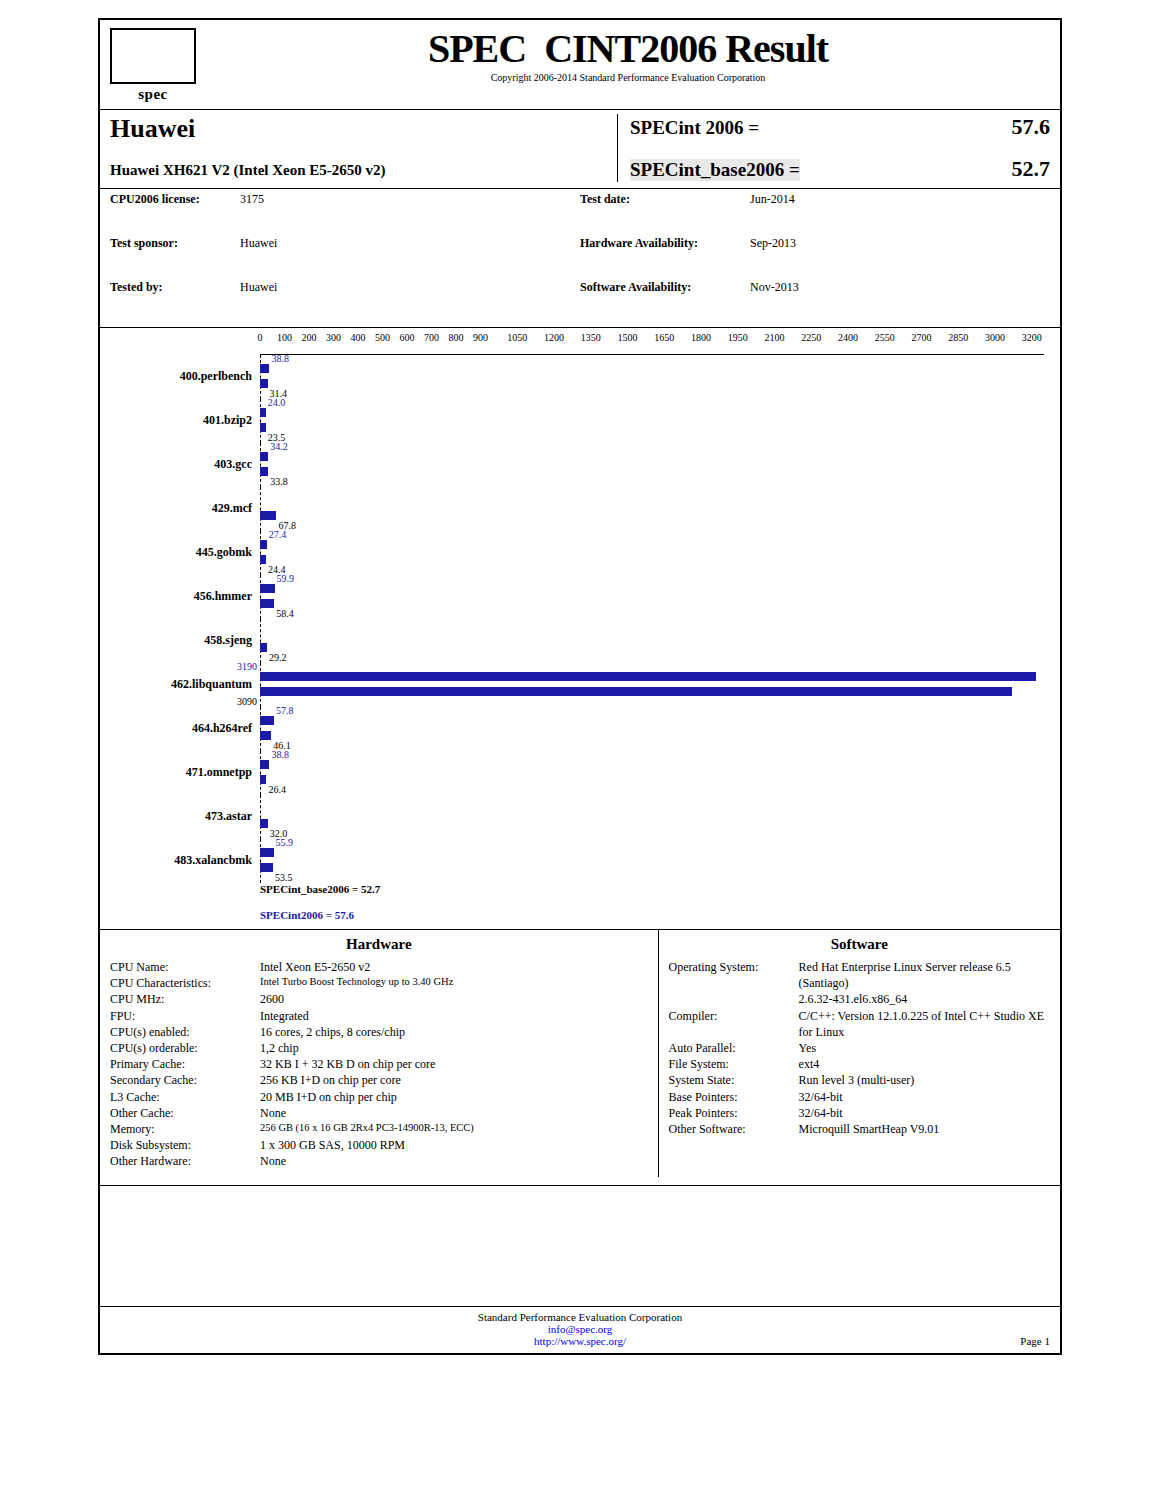spec
SPEC CINT2006 Result
Copyright 2006-2014 Standard Performance Evaluation Corporation
Huawei
Huawei XH621 V2 (Intel Xeon E5-2650 v2)
SPECint 2006 =57.6
SPECint_base2006 =52.7
CPU2006 license:
3175
Test sponsor:
Huawei
Tested by:
Huawei
Test date:
Jun-2014
Hardware Availability:
Sep-2013
Software Availability:
Nov-2013
0 100 200 300 400 500 600 700 800 900 1050 1200 1350 1500 1650 1800 1950 2100 2250 2400 2550 2700 2850 3000 3200
400.perlbench
38.8
31.4
401.bzip2
24.0
23.5
403.gcc
34.2
33.8
429.mcf
67.8
445.gobmk
27.4
24.4
456.hmmer
59.9
58.4
458.sjeng
29.2
462.libquantum
3190
3090
464.h264ref
57.8
46.1
471.omnetpp
38.8
26.4
473.astar
32.0
483.xalancbmk
55.9
53.5
SPECint_base2006 = 52.7
SPECint2006 = 57.6
Hardware
CPU Name:
Intel Xeon E5-2650 v2
CPU Characteristics:
Intel Turbo Boost Technology up to 3.40 GHz
CPU MHz:
2600
FPU:
Integrated
CPU(s) enabled:
16 cores, 2 chips, 8 cores/chip
CPU(s) orderable:
1,2 chip
Primary Cache:
32 KB I + 32 KB D on chip per core
Secondary Cache:
256 KB I+D on chip per core
L3 Cache:
20 MB I+D on chip per chip
Other Cache:
None
Memory:
256 GB (16 x 16 GB 2Rx4 PC3-14900R-13, ECC)
Disk Subsystem:
1 x 300 GB SAS, 10000 RPM
Other Hardware:
None
Software
Operating System:
Red Hat Enterprise Linux Server release 6.5 (Santiago)
2.6.32-431.el6.x86_64
Compiler:
C/C++: Version 12.1.0.225 of Intel C++ Studio XE for Linux
Auto Parallel:
Yes
File System:
ext4
System State:
Run level 3 (multi-user)
Base Pointers:
32/64-bit
Peak Pointers:
32/64-bit
Other Software:
Microquill SmartHeap V9.01
Page 1
Standard Performance Evaluation Corporation
info@spec.org
http://www.spec.org/
Page 1